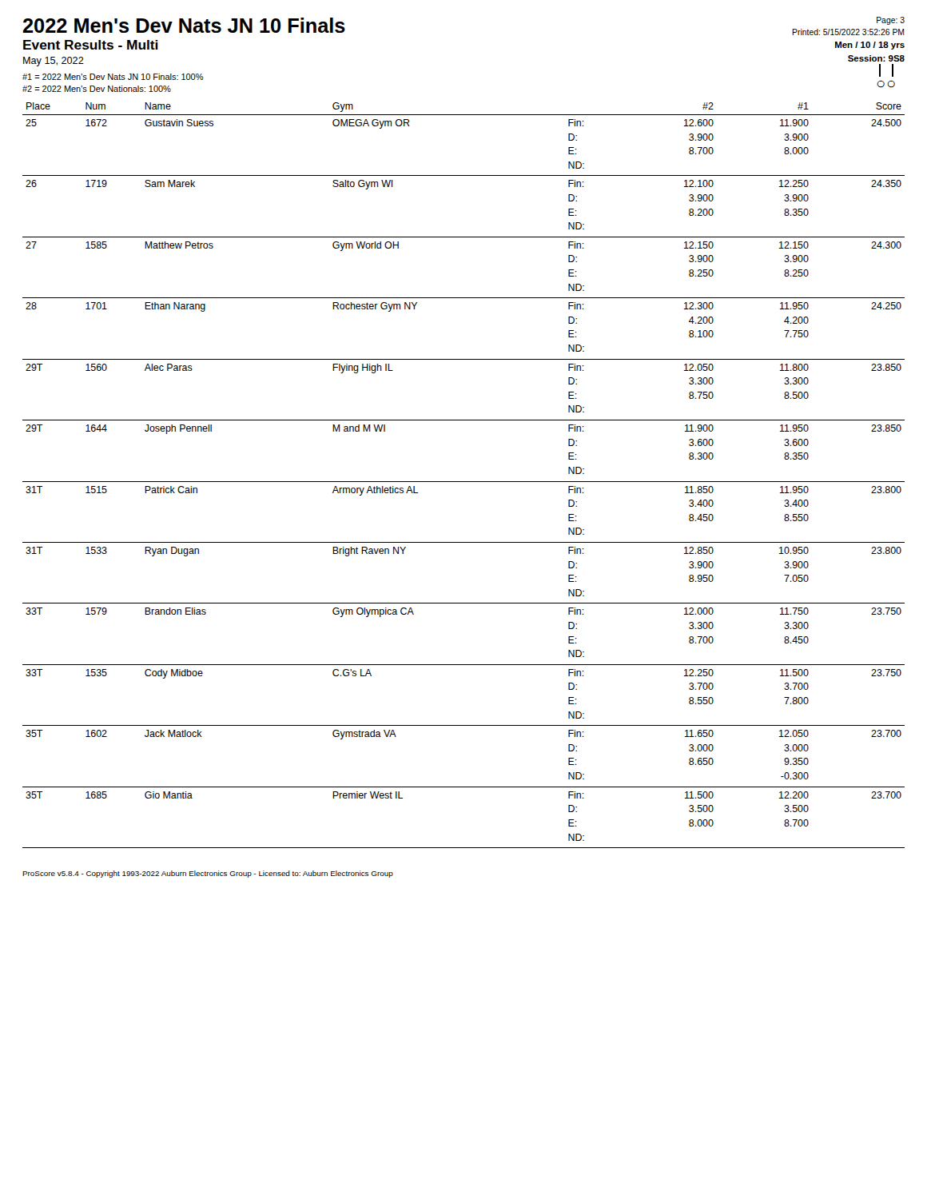Page: 3
Printed: 5/15/2022 3:52:26 PM
Men / 10 / 18 yrs
Session: 9S8
2022 Men's Dev Nats JN 10 Finals
Event Results - Multi
May 15, 2022
#1 = 2022 Men's Dev Nats JN 10 Finals: 100%
#2 = 2022 Men's Dev Nationals: 100%
○○
| Place | Num | Name | Gym | | #2 | #1 | Score |
| --- | --- | --- | --- | --- | --- | --- | --- |
| 25 | 1672 | Gustavin Suess | OMEGA Gym OR | Fin: | 12.600 | 11.900 | 24.500 |
| | | | | D: | 3.900 | 3.900 | |
| | | | | E: | 8.700 | 8.000 | |
| | | | | ND: | | | |
| 26 | 1719 | Sam Marek | Salto Gym WI | Fin: | 12.100 | 12.250 | 24.350 |
| | | | | D: | 3.900 | 3.900 | |
| | | | | E: | 8.200 | 8.350 | |
| | | | | ND: | | | |
| 27 | 1585 | Matthew Petros | Gym World OH | Fin: | 12.150 | 12.150 | 24.300 |
| | | | | D: | 3.900 | 3.900 | |
| | | | | E: | 8.250 | 8.250 | |
| | | | | ND: | | | |
| 28 | 1701 | Ethan Narang | Rochester Gym NY | Fin: | 12.300 | 11.950 | 24.250 |
| | | | | D: | 4.200 | 4.200 | |
| | | | | E: | 8.100 | 7.750 | |
| | | | | ND: | | | |
| 29T | 1560 | Alec Paras | Flying High IL | Fin: | 12.050 | 11.800 | 23.850 |
| | | | | D: | 3.300 | 3.300 | |
| | | | | E: | 8.750 | 8.500 | |
| | | | | ND: | | | |
| 29T | 1644 | Joseph Pennell | M and M WI | Fin: | 11.900 | 11.950 | 23.850 |
| | | | | D: | 3.600 | 3.600 | |
| | | | | E: | 8.300 | 8.350 | |
| | | | | ND: | | | |
| 31T | 1515 | Patrick Cain | Armory Athletics AL | Fin: | 11.850 | 11.950 | 23.800 |
| | | | | D: | 3.400 | 3.400 | |
| | | | | E: | 8.450 | 8.550 | |
| | | | | ND: | | | |
| 31T | 1533 | Ryan Dugan | Bright Raven NY | Fin: | 12.850 | 10.950 | 23.800 |
| | | | | D: | 3.900 | 3.900 | |
| | | | | E: | 8.950 | 7.050 | |
| | | | | ND: | | | |
| 33T | 1579 | Brandon Elias | Gym Olympica CA | Fin: | 12.000 | 11.750 | 23.750 |
| | | | | D: | 3.300 | 3.300 | |
| | | | | E: | 8.700 | 8.450 | |
| | | | | ND: | | | |
| 33T | 1535 | Cody Midboe | C.G's LA | Fin: | 12.250 | 11.500 | 23.750 |
| | | | | D: | 3.700 | 3.700 | |
| | | | | E: | 8.550 | 7.800 | |
| | | | | ND: | | | |
| 35T | 1602 | Jack Matlock | Gymstrada VA | Fin: | 11.650 | 12.050 | 23.700 |
| | | | | D: | 3.000 | 3.000 | |
| | | | | E: | 8.650 | 9.350 | |
| | | | | ND: | | -0.300 | |
| 35T | 1685 | Gio Mantia | Premier West IL | Fin: | 11.500 | 12.200 | 23.700 |
| | | | | D: | 3.500 | 3.500 | |
| | | | | E: | 8.000 | 8.700 | |
| | | | | ND: | | | |
ProScore v5.8.4 - Copyright 1993-2022 Auburn Electronics Group - Licensed to: Auburn Electronics Group